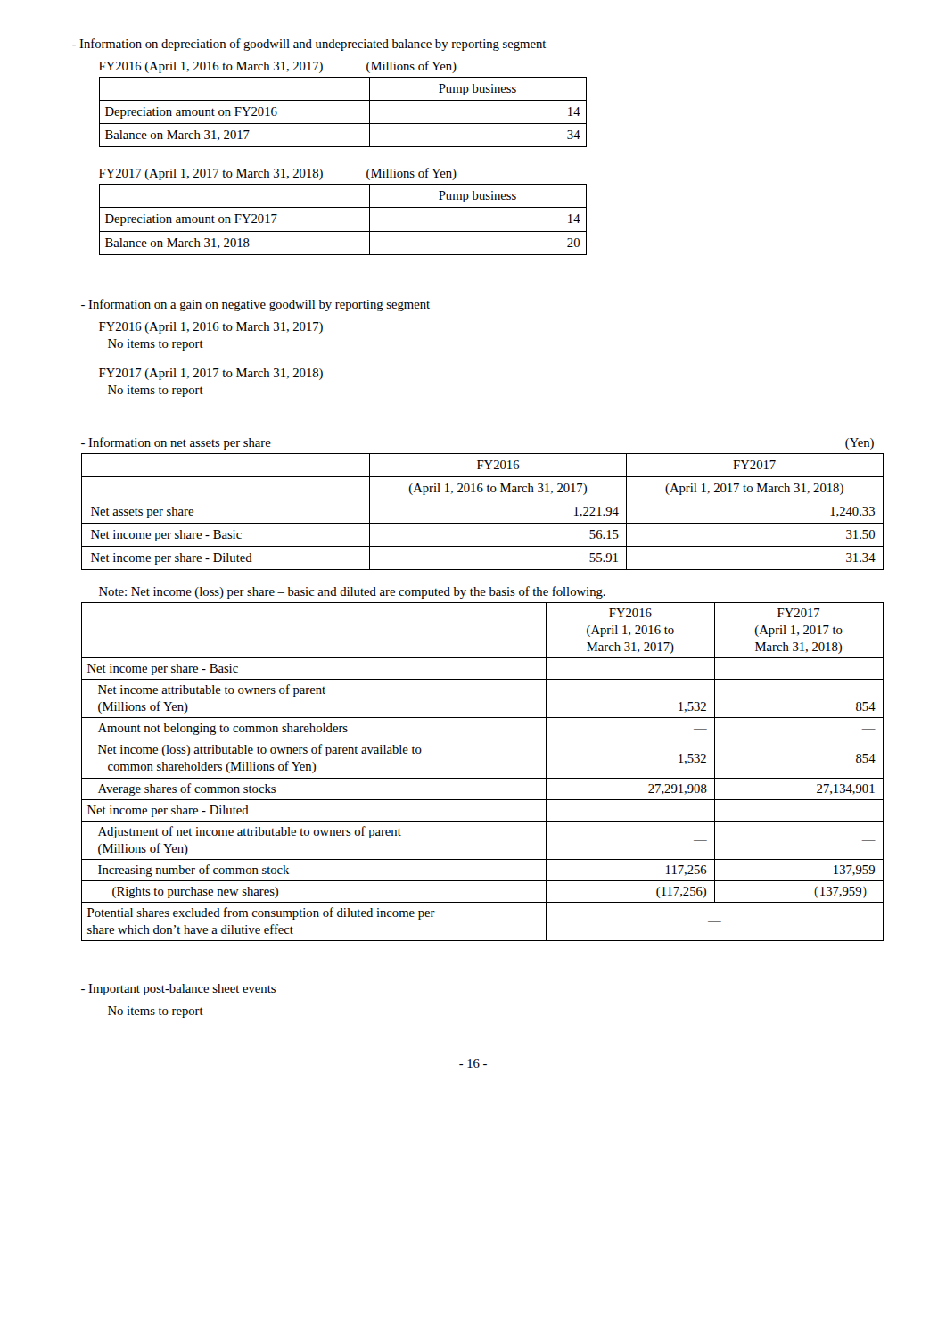- Information on depreciation of goodwill and undepreciated balance by reporting segment
FY2016 (April 1, 2016 to March 31, 2017) (Millions of Yen)
| | Pump business |
| --- | --- |
| Depreciation amount on FY2016 | 14 |
| Balance on March 31, 2017 | 34 |
FY2017 (April 1, 2017 to March 31, 2018) (Millions of Yen)
| | Pump business |
| --- | --- |
| Depreciation amount on FY2017 | 14 |
| Balance on March 31, 2018 | 20 |
- Information on a gain on negative goodwill by reporting segment
FY2016 (April 1, 2016 to March 31, 2017)
No items to report
FY2017 (April 1, 2017 to March 31, 2018)
No items to report
- Information on net assets per share (Yen)
| | FY2016 | FY2017 |
| --- | --- | --- |
| | (April 1, 2016 to March 31, 2017) | (April 1, 2017 to March 31, 2018) |
| Net assets per share | 1,221.94 | 1,240.33 |
| Net income per share - Basic | 56.15 | 31.50 |
| Net income per share - Diluted | 55.91 | 31.34 |
Note: Net income (loss) per share – basic and diluted are computed by the basis of the following.
| | FY2016 (April 1, 2016 to March 31, 2017) | FY2017 (April 1, 2017 to March 31, 2018) |
| --- | --- | --- |
| Net income per share - Basic | | |
| Net income attributable to owners of parent (Millions of Yen) | 1,532 | 854 |
| Amount not belonging to common shareholders | ― | ― |
| Net income (loss) attributable to owners of parent available to common shareholders (Millions of Yen) | 1,532 | 854 |
| Average shares of common stocks | 27,291,908 | 27,134,901 |
| Net income per share - Diluted | | |
| Adjustment of net income attributable to owners of parent (Millions of Yen) | ― | ― |
| Increasing number of common stock | 117,256 | 137,959 |
| (Rights to purchase new shares) | (117,256) | （137,959） |
| Potential shares excluded from consumption of diluted income per share which don’t have a dilutive effect | ― |
- Important post-balance sheet events
No items to report
- 16 -